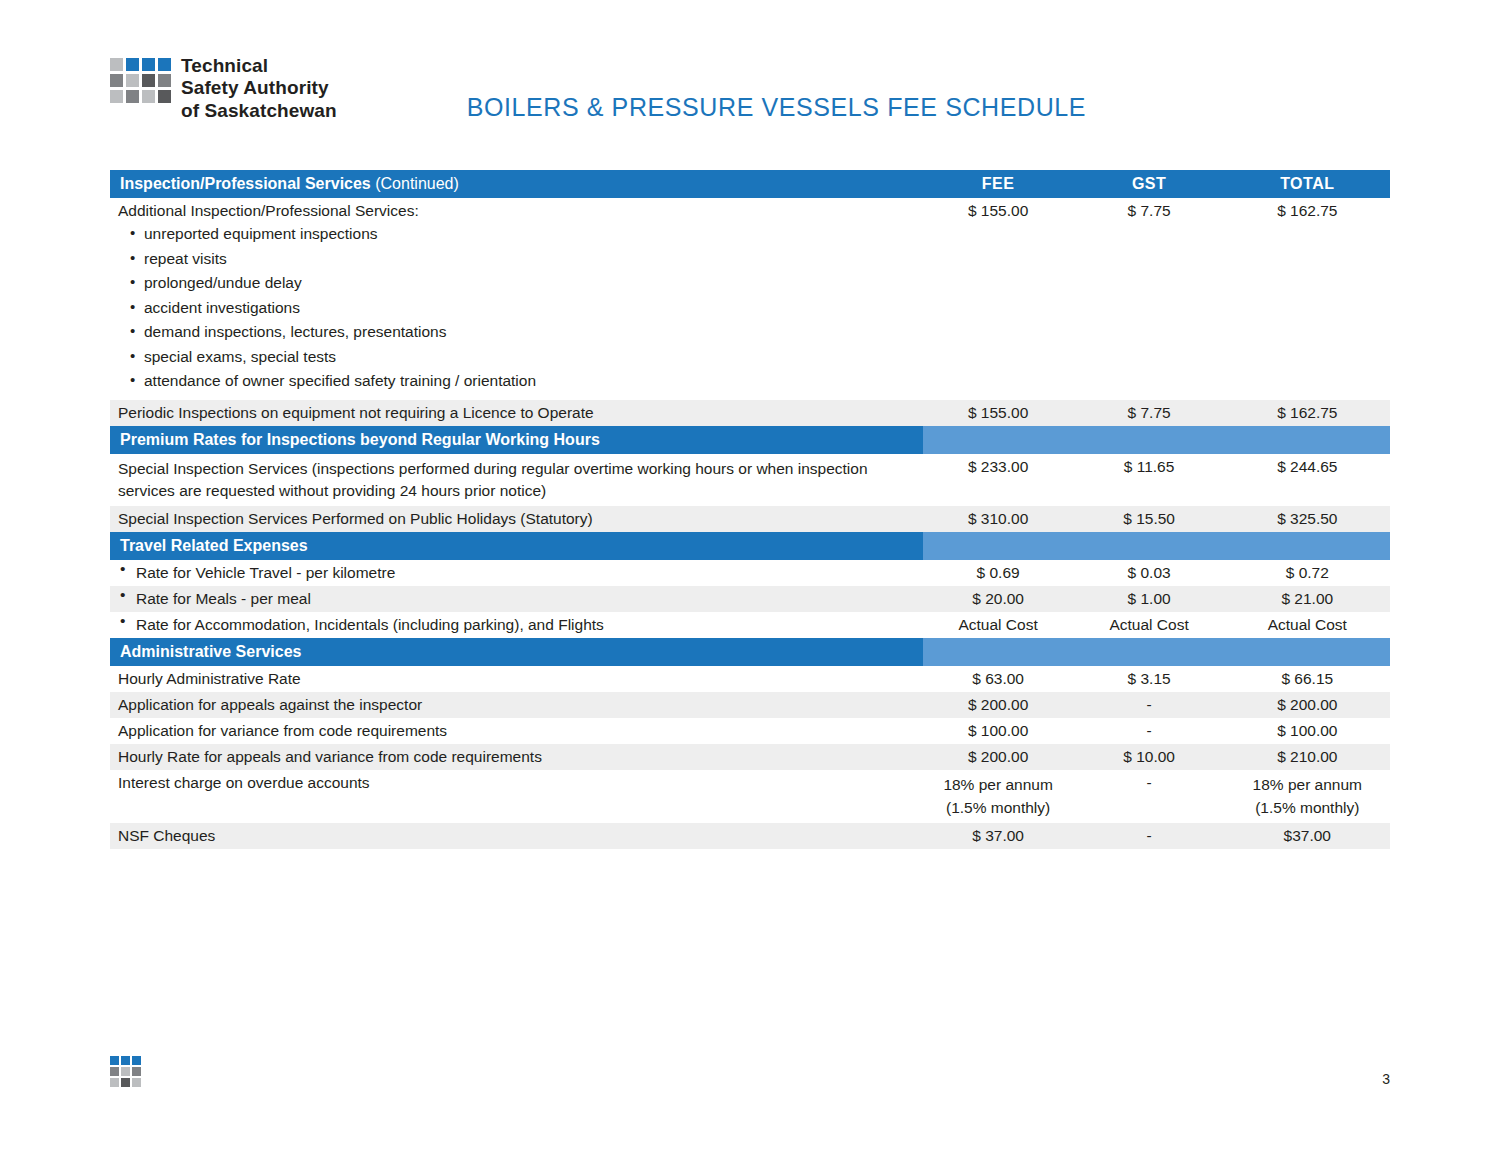Technical
Safety Authority
of Saskatchewan
BOILERS & PRESSURE VESSELS FEE SCHEDULE
| Inspection/Professional Services (Continued) | FEE | GST | TOTAL |
| --- | --- | --- | --- |
| Additional Inspection/Professional Services: unreported equipment inspections repeat visits prolonged/undue delay accident investigations demand inspections, lectures, presentations special exams, special tests attendance of owner specified safety training / orientation | $ 155.00 | $ 7.75 | $ 162.75 |
| Periodic Inspections on equipment not requiring a Licence to Operate | $ 155.00 | $ 7.75 | $ 162.75 |
| Premium Rates for Inspections beyond Regular Working Hours | | | |
| Special Inspection Services (inspections performed during regular overtime working hours or when inspection services are requested without providing 24 hours prior notice) | $ 233.00 | $ 11.65 | $ 244.65 |
| Special Inspection Services Performed on Public Holidays (Statutory) | $ 310.00 | $ 15.50 | $ 325.50 |
| Travel Related Expenses | | | |
| Rate for Vehicle Travel - per kilometre | $ 0.69 | $ 0.03 | $ 0.72 |
| Rate for Meals - per meal | $ 20.00 | $ 1.00 | $ 21.00 |
| Rate for Accommodation, Incidentals (including parking), and Flights | Actual Cost | Actual Cost | Actual Cost |
| Administrative Services | | | |
| Hourly Administrative Rate | $ 63.00 | $ 3.15 | $ 66.15 |
| Application for appeals against the inspector | $ 200.00 | - | $ 200.00 |
| Application for variance from code requirements | $ 100.00 | - | $ 100.00 |
| Hourly Rate for appeals and variance from code requirements | $ 200.00 | $ 10.00 | $ 210.00 |
| Interest charge on overdue accounts | 18% per annum (1.5% monthly) | - | 18% per annum (1.5% monthly) |
| NSF Cheques | $ 37.00 | - | $37.00 |
3